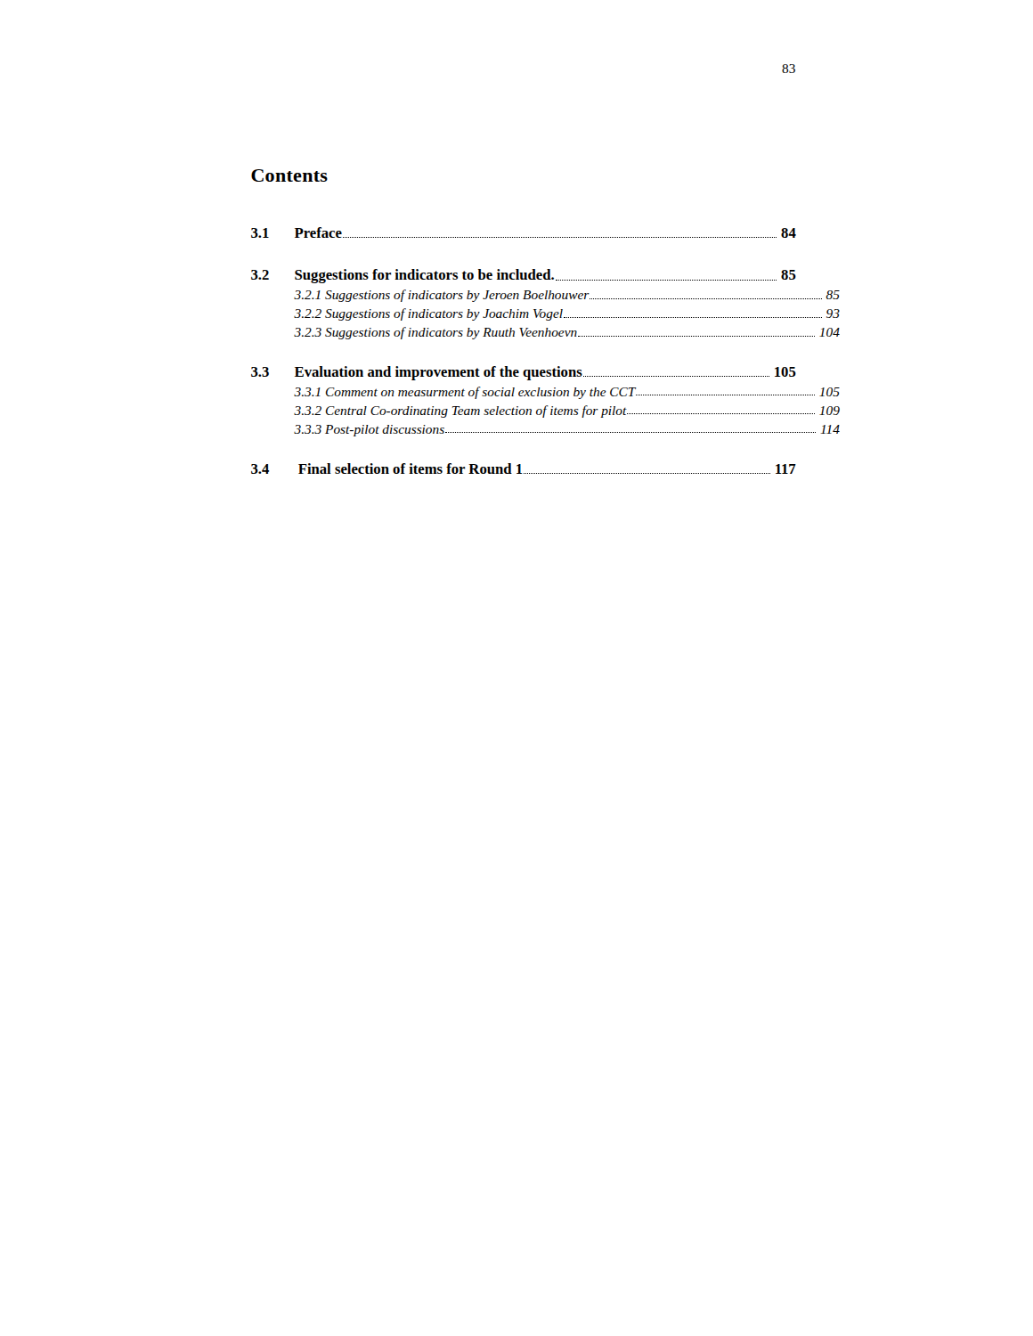83
Contents
3.1 Preface 84
3.2 Suggestions for indicators to be included. 85
3.2.1 Suggestions of indicators by Jeroen Boelhouwer 85
3.2.2 Suggestions of indicators by Joachim Vogel 93
3.2.3 Suggestions of indicators by Ruuth Veenhoevn 104
3.3 Evaluation and improvement of the questions 105
3.3.1 Comment on measurment of social exclusion by the CCT 105
3.3.2 Central Co-ordinating Team selection of items for pilot 109
3.3.3 Post-pilot discussions 114
3.4 Final selection of items for Round 1 117